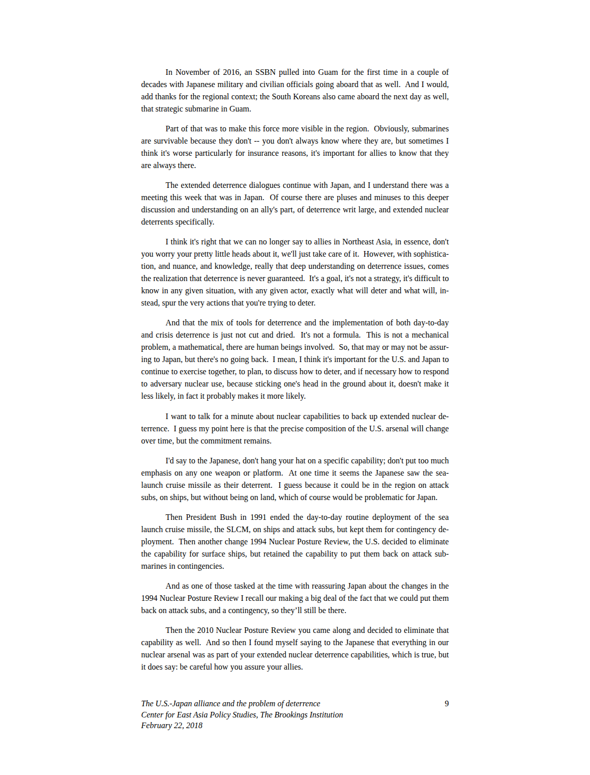In November of 2016, an SSBN pulled into Guam for the first time in a couple of decades with Japanese military and civilian officials going aboard that as well. And I would, add thanks for the regional context; the South Koreans also came aboard the next day as well, that strategic submarine in Guam.
Part of that was to make this force more visible in the region. Obviously, submarines are survivable because they don't -- you don't always know where they are, but sometimes I think it's worse particularly for insurance reasons, it's important for allies to know that they are always there.
The extended deterrence dialogues continue with Japan, and I understand there was a meeting this week that was in Japan. Of course there are pluses and minuses to this deeper discussion and understanding on an ally's part, of deterrence writ large, and extended nuclear deterrents specifically.
I think it's right that we can no longer say to allies in Northeast Asia, in essence, don't you worry your pretty little heads about it, we'll just take care of it. However, with sophistication, and nuance, and knowledge, really that deep understanding on deterrence issues, comes the realization that deterrence is never guaranteed. It's a goal, it's not a strategy, it's difficult to know in any given situation, with any given actor, exactly what will deter and what will, instead, spur the very actions that you're trying to deter.
And that the mix of tools for deterrence and the implementation of both day-to-day and crisis deterrence is just not cut and dried. It's not a formula. This is not a mechanical problem, a mathematical, there are human beings involved. So, that may or may not be assuring to Japan, but there's no going back. I mean, I think it's important for the U.S. and Japan to continue to exercise together, to plan, to discuss how to deter, and if necessary how to respond to adversary nuclear use, because sticking one's head in the ground about it, doesn't make it less likely, in fact it probably makes it more likely.
I want to talk for a minute about nuclear capabilities to back up extended nuclear deterrence. I guess my point here is that the precise composition of the U.S. arsenal will change over time, but the commitment remains.
I'd say to the Japanese, don't hang your hat on a specific capability; don't put too much emphasis on any one weapon or platform. At one time it seems the Japanese saw the sea-launch cruise missile as their deterrent. I guess because it could be in the region on attack subs, on ships, but without being on land, which of course would be problematic for Japan.
Then President Bush in 1991 ended the day-to-day routine deployment of the sea launch cruise missile, the SLCM, on ships and attack subs, but kept them for contingency deployment. Then another change 1994 Nuclear Posture Review, the U.S. decided to eliminate the capability for surface ships, but retained the capability to put them back on attack submarines in contingencies.
And as one of those tasked at the time with reassuring Japan about the changes in the 1994 Nuclear Posture Review I recall our making a big deal of the fact that we could put them back on attack subs, and a contingency, so they’ll still be there.
Then the 2010 Nuclear Posture Review you came along and decided to eliminate that capability as well. And so then I found myself saying to the Japanese that everything in our nuclear arsenal was as part of your extended nuclear deterrence capabilities, which is true, but it does say: be careful how you assure your allies.
The U.S.-Japan alliance and the problem of deterrence
Center for East Asia Policy Studies, The Brookings Institution
February 22, 2018
9